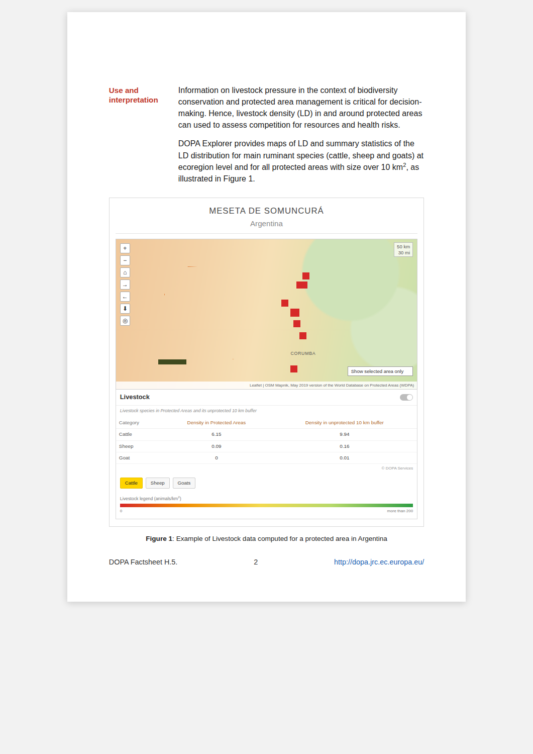Use and
interpretation
Information on livestock pressure in the context of biodiversity conservation and protected area management is critical for decision-making. Hence, livestock density (LD) in and around protected areas can used to assess competition for resources and health risks.
DOPA Explorer provides maps of LD and summary statistics of the LD distribution for main ruminant species (cattle, sheep and goats) at ecoregion level and for all protected areas with size over 10 km2, as illustrated in Figure 1.
Meseta de Somuncurá
Argentina
+−⌂→←⬇◎
50 km
30 mi
CORUMBA
Show selected area only
Leaflet | OSM Mapnik, May 2019 version of the World Database on Protected Areas (WDPA)
Livestock
Livestock species in Protected Areas and its unprotected 10 km buffer
| Category | Density in Protected Areas | Density in unprotected 10 km buffer |
| --- | --- | --- |
| Cattle | 6.15 | 9.94 |
| Sheep | 0.09 | 0.16 |
| Goat | 0 | 0.01 |
© DOPA Services
Cattle Sheep Goats
Livestock legend (animals/km2)
0 more than 200
Figure 1: Example of Livestock data computed for a protected area in Argentina
DOPA Factsheet H.5.
2
http://dopa.jrc.ec.europa.eu/